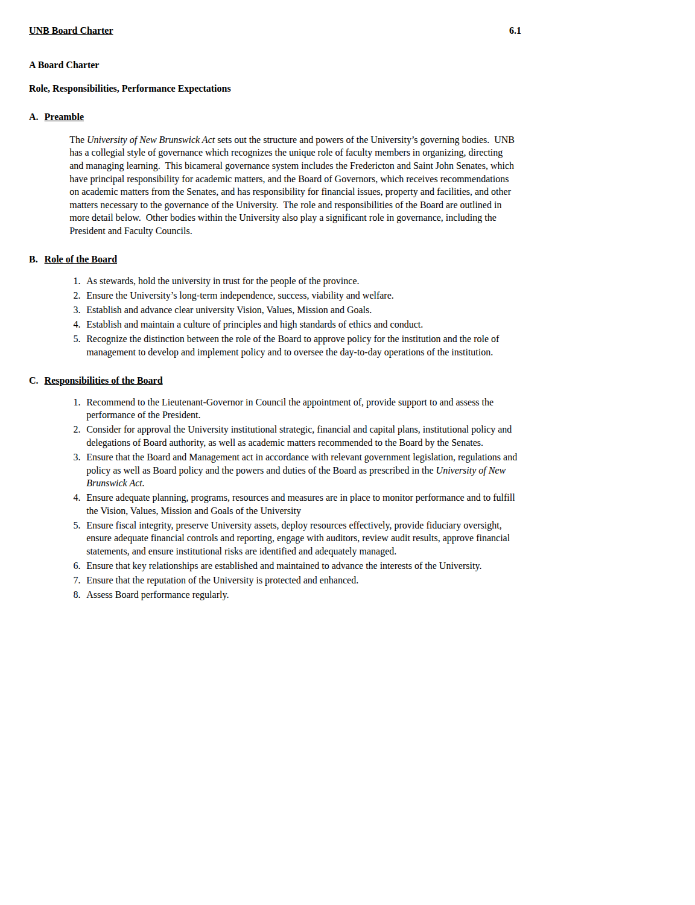UNB Board Charter 6.1
A Board Charter
Role, Responsibilities, Performance Expectations
A. Preamble
The University of New Brunswick Act sets out the structure and powers of the University’s governing bodies. UNB has a collegial style of governance which recognizes the unique role of faculty members in organizing, directing and managing learning. This bicameral governance system includes the Fredericton and Saint John Senates, which have principal responsibility for academic matters, and the Board of Governors, which receives recommendations on academic matters from the Senates, and has responsibility for financial issues, property and facilities, and other matters necessary to the governance of the University. The role and responsibilities of the Board are outlined in more detail below. Other bodies within the University also play a significant role in governance, including the President and Faculty Councils.
B. Role of the Board
As stewards, hold the university in trust for the people of the province.
Ensure the University’s long-term independence, success, viability and welfare.
Establish and advance clear university Vision, Values, Mission and Goals.
Establish and maintain a culture of principles and high standards of ethics and conduct.
Recognize the distinction between the role of the Board to approve policy for the institution and the role of management to develop and implement policy and to oversee the day-to-day operations of the institution.
C. Responsibilities of the Board
Recommend to the Lieutenant-Governor in Council the appointment of, provide support to and assess the performance of the President.
Consider for approval the University institutional strategic, financial and capital plans, institutional policy and delegations of Board authority, as well as academic matters recommended to the Board by the Senates.
Ensure that the Board and Management act in accordance with relevant government legislation, regulations and policy as well as Board policy and the powers and duties of the Board as prescribed in the University of New Brunswick Act.
Ensure adequate planning, programs, resources and measures are in place to monitor performance and to fulfill the Vision, Values, Mission and Goals of the University
Ensure fiscal integrity, preserve University assets, deploy resources effectively, provide fiduciary oversight, ensure adequate financial controls and reporting, engage with auditors, review audit results, approve financial statements, and ensure institutional risks are identified and adequately managed.
Ensure that key relationships are established and maintained to advance the interests of the University.
Ensure that the reputation of the University is protected and enhanced.
Assess Board performance regularly.